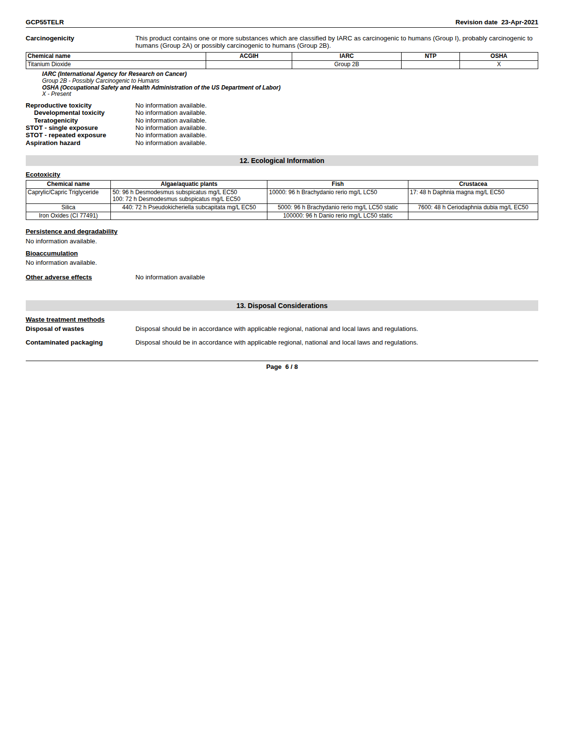GCP55TELR
Revision date 23-Apr-2021
Carcinogenicity
This product contains one or more substances which are classified by IARC as carcinogenic to humans (Group I), probably carcinogenic to humans (Group 2A) or possibly carcinogenic to humans (Group 2B).
| Chemical name | ACGIH | IARC | NTP | OSHA |
| --- | --- | --- | --- | --- |
| Titanium Dioxide | | Group 2B | | X |
IARC (International Agency for Research on Cancer)
Group 2B - Possibly Carcinogenic to Humans
OSHA (Occupational Safety and Health Administration of the US Department of Labor)
X - Present
Reproductive toxicity
No information available.
Developmental toxicity
No information available.
Teratogenicity
No information available.
STOT - single exposure
No information available.
STOT - repeated exposure
No information available.
Aspiration hazard
No information available.
12. Ecological Information
Ecotoxicity
| Chemical name | Algae/aquatic plants | Fish | Crustacea |
| --- | --- | --- | --- |
| Caprylic/Capric Triglyceride | 50: 96 h Desmodesmus subspicatus mg/L EC50 100: 72 h Desmodesmus subspicatus mg/L EC50 | 10000: 96 h Brachydanio rerio mg/L LC50 | 17: 48 h Daphnia magna mg/L EC50 |
| Silica | 440: 72 h Pseudokicheriella subcapitata mg/L EC50 | 5000: 96 h Brachydanio rerio mg/L LC50 static | 7600: 48 h Ceriodaphnia dubia mg/L EC50 |
| Iron Oxides (CI 77491) | | 100000: 96 h Danio rerio mg/L LC50 static | |
Persistence and degradability
No information available.
Bioaccumulation
No information available.
Other adverse effects
No information available
13. Disposal Considerations
Waste treatment methods
Disposal of wastes
Disposal should be in accordance with applicable regional, national and local laws and regulations.
Contaminated packaging
Disposal should be in accordance with applicable regional, national and local laws and regulations.
Page 6 / 8